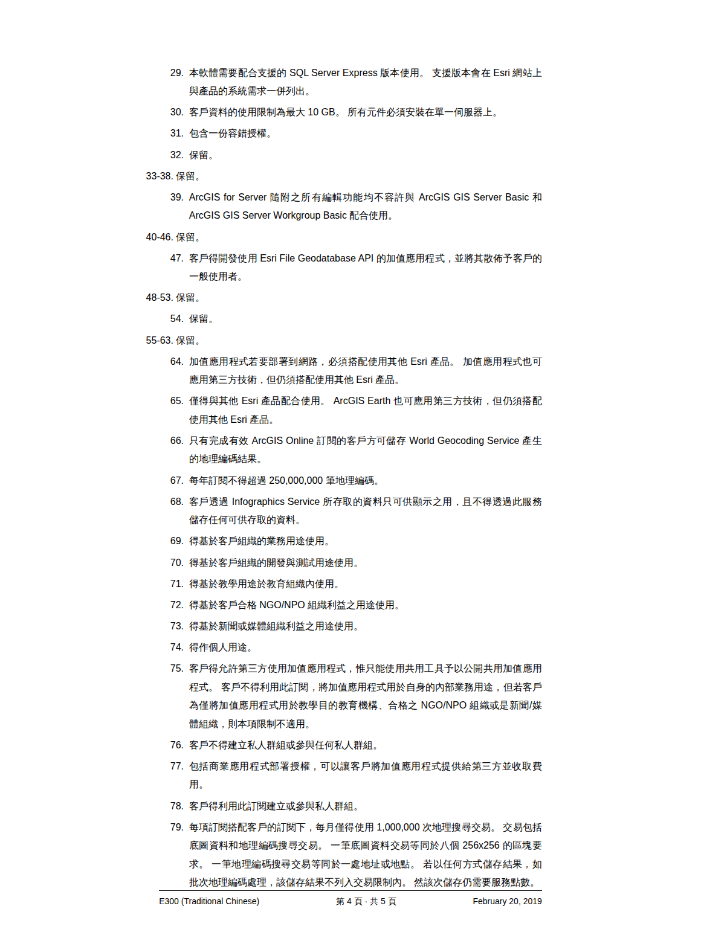29. 本軟體需要配合支援的 SQL Server Express 版本使用。 支援版本會在 Esri 網站上與產品的系統需求一併列出。
30. 客戶資料的使用限制為最大 10 GB。 所有元件必須安裝在單一伺服器上。
31. 包含一份容錯授權。
32. 保留。
33-38. 保留。
39. ArcGIS for Server 隨附之所有編輯功能均不容許與 ArcGIS GIS Server Basic 和 ArcGIS GIS Server Workgroup Basic 配合使用。
40-46. 保留。
47. 客戶得開發使用 Esri File Geodatabase API 的加值應用程式，並將其散佈予客戶的一般使用者。
48-53. 保留。
54. 保留。
55-63. 保留。
64. 加值應用程式若要部署到網路，必須搭配使用其他 Esri 產品。 加值應用程式也可應用第三方技術，但仍須搭配使用其他 Esri 產品。
65. 僅得與其他 Esri 產品配合使用。 ArcGIS Earth 也可應用第三方技術，但仍須搭配使用其他 Esri 產品。
66. 只有完成有效 ArcGIS Online 訂閱的客戶方可儲存 World Geocoding Service 產生的地理編碼結果。
67. 每年訂閱不得超過 250,000,000 筆地理編碼。
68. 客戶透過 Infographics Service 所存取的資料只可供顯示之用，且不得透過此服務儲存任何可供存取的資料。
69. 得基於客戶組織的業務用途使用。
70. 得基於客戶組織的開發與測試用途使用。
71. 得基於教學用途於教育組織內使用。
72. 得基於客戶合格 NGO/NPO 組織利益之用途使用。
73. 得基於新聞或媒體組織利益之用途使用。
74. 得作個人用途。
75. 客戶得允許第三方使用加值應用程式，惟只能使用共用工具予以公開共用加值應用程式。 客戶不得利用此訂閱，將加值應用程式用於自身的內部業務用途，但若客戶為僅將加值應用程式用於教學目的教育機構、合格之 NGO/NPO 組織或是新聞/媒體組織，則本項限制不適用。
76. 客戶不得建立私人群組或參與任何私人群組。
77. 包括商業應用程式部署授權，可以讓客戶將加值應用程式提供給第三方並收取費用。
78. 客戶得利用此訂閱建立或參與私人群組。
79. 每項訂閱搭配客戶的訂閱下，每月僅得使用 1,000,000 次地理搜尋交易。 交易包括底圖資料和地理編碼搜尋交易。 一筆底圖資料交易等同於八個 256x256 的區塊要求。 一筆地理編碼搜尋交易等同於一處地址或地點。 若以任何方式儲存結果，如批次地理編碼處理，該儲存結果不列入交易限制內。 然該次儲存仍需要服務點數。
E300 (Traditional Chinese) 第 4 頁 · 共 5 頁 February 20, 2019